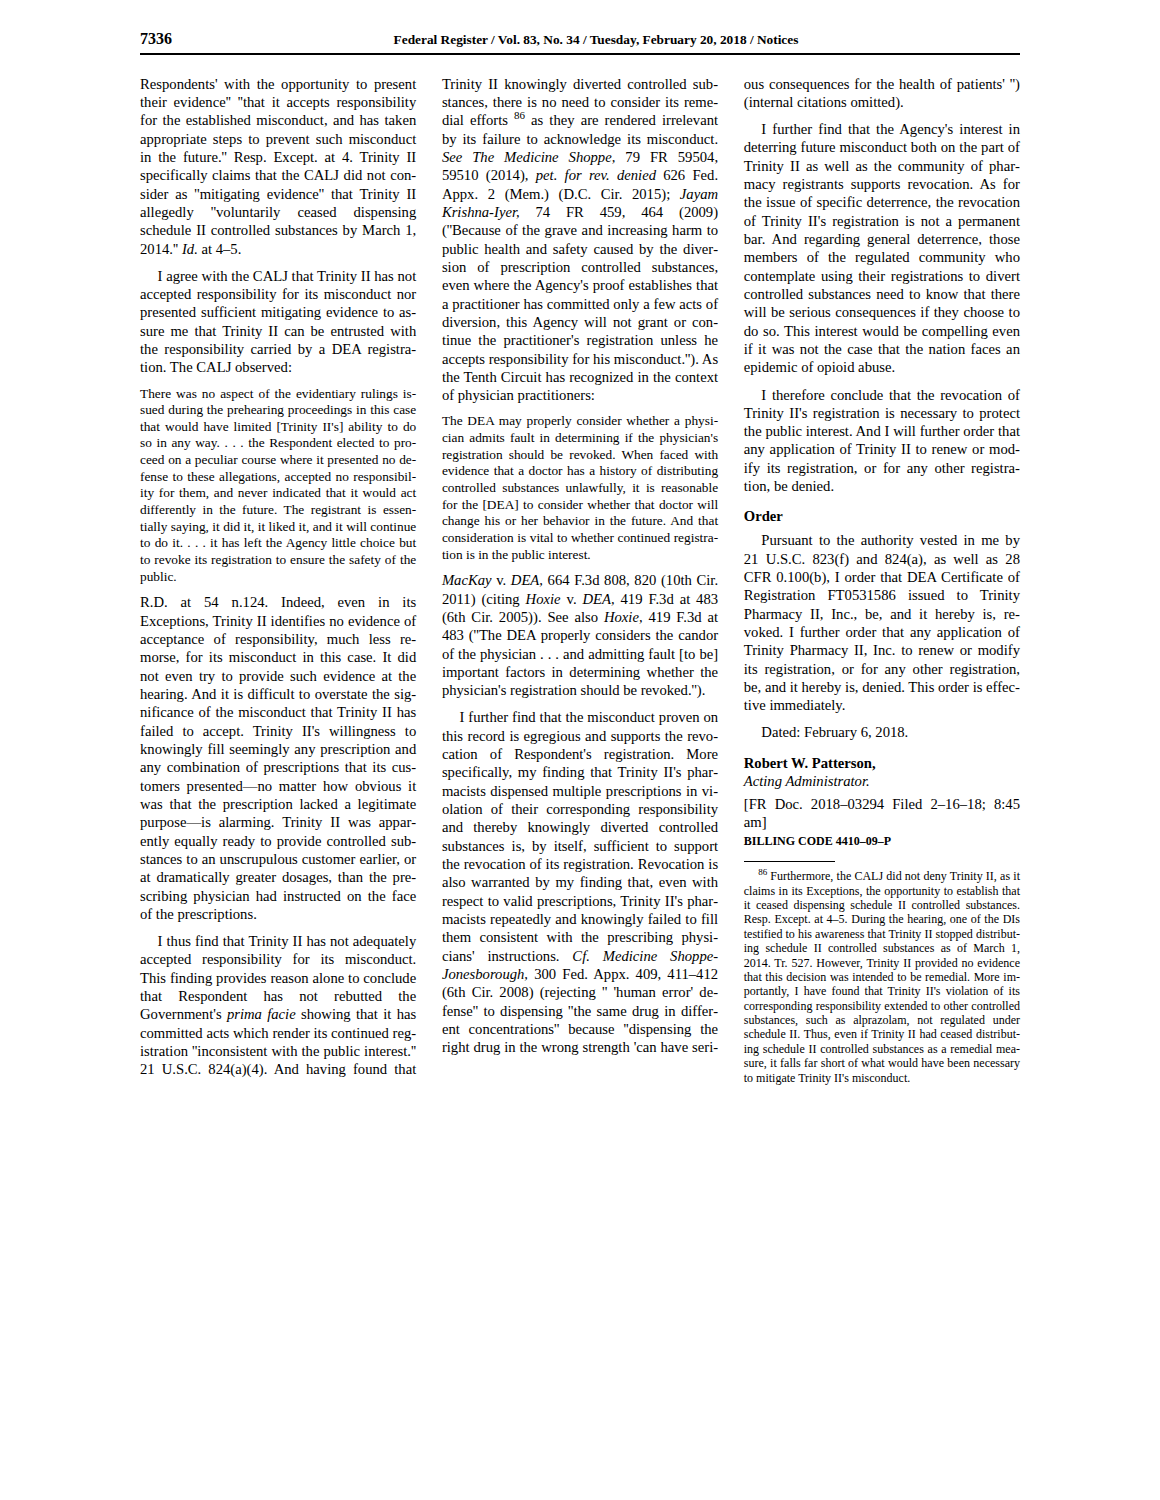7336 Federal Register / Vol. 83, No. 34 / Tuesday, February 20, 2018 / Notices
Respondents' with the opportunity to present their evidence'' ''that it accepts responsibility for the established misconduct, and has taken appropriate steps to prevent such misconduct in the future.'' Resp. Except. at 4. Trinity II specifically claims that the CALJ did not consider as ''mitigating evidence'' that Trinity II allegedly ''voluntarily ceased dispensing schedule II controlled substances by March 1, 2014.'' Id. at 4–5.
I agree with the CALJ that Trinity II has not accepted responsibility for its misconduct nor presented sufficient mitigating evidence to assure me that Trinity II can be entrusted with the responsibility carried by a DEA registration. The CALJ observed:
There was no aspect of the evidentiary rulings issued during the prehearing proceedings in this case that would have limited [Trinity II's] ability to do so in any way. . . . the Respondent elected to proceed on a peculiar course where it presented no defense to these allegations, accepted no responsibility for them, and never indicated that it would act differently in the future. The registrant is essentially saying, it did it, it liked it, and it will continue to do it. . . . it has left the Agency little choice but to revoke its registration to ensure the safety of the public.
R.D. at 54 n.124. Indeed, even in its Exceptions, Trinity II identifies no evidence of acceptance of responsibility, much less remorse, for its misconduct in this case. It did not even try to provide such evidence at the hearing. And it is difficult to overstate the significance of the misconduct that Trinity II has failed to accept. Trinity II's willingness to knowingly fill seemingly any prescription and any combination of prescriptions that its customers presented—no matter how obvious it was that the prescription lacked a legitimate purpose—is alarming. Trinity II was apparently equally ready to provide controlled substances to an unscrupulous customer earlier, or at dramatically greater dosages, than the prescribing physician had instructed on the face of the prescriptions.
I thus find that Trinity II has not adequately accepted responsibility for its misconduct. This finding provides reason alone to conclude that Respondent has not rebutted the Government's prima facie showing that it has committed acts which render its continued registration ''inconsistent with the public interest.'' 21 U.S.C. 824(a)(4). And having found that Trinity II knowingly diverted controlled substances, there is no need to consider its remedial efforts 86 as they are rendered irrelevant by its failure to acknowledge its misconduct. See The Medicine Shoppe, 79 FR 59504, 59510 (2014), pet. for rev. denied 626 Fed. Appx. 2 (Mem.) (D.C. Cir. 2015); Jayam Krishna-Iyer, 74 FR 459, 464 (2009) (''Because of the grave and increasing harm to public health and safety caused by the diversion of prescription controlled substances, even where the Agency's proof establishes that a practitioner has committed only a few acts of diversion, this Agency will not grant or continue the practitioner's registration unless he accepts responsibility for his misconduct.''). As the Tenth Circuit has recognized in the context of physician practitioners:
The DEA may properly consider whether a physician admits fault in determining if the physician's registration should be revoked. When faced with evidence that a doctor has a history of distributing controlled substances unlawfully, it is reasonable for the [DEA] to consider whether that doctor will change his or her behavior in the future. And that consideration is vital to whether continued registration is in the public interest.
MacKay v. DEA, 664 F.3d 808, 820 (10th Cir. 2011) (citing Hoxie v. DEA, 419 F.3d at 483 (6th Cir. 2005)). See also Hoxie, 419 F.3d at 483 (''The DEA properly considers the candor of the physician . . . and admitting fault [to be] important factors in determining whether the physician's registration should be revoked.'').
I further find that the misconduct proven on this record is egregious and supports the revocation of Respondent's registration. More specifically, my finding that Trinity II's pharmacists dispensed multiple prescriptions in violation of their corresponding responsibility and thereby knowingly diverted controlled substances is, by itself, sufficient to support the revocation of its registration. Revocation is also warranted by my finding that, even with respect to valid prescriptions, Trinity II's pharmacists repeatedly and knowingly failed to fill them consistent with the prescribing physicians' instructions. Cf. Medicine Shoppe-Jonesborough, 300 Fed. Appx. 409, 411–412 (6th Cir. 2008) (rejecting '' 'human error' defense'' to dispensing ''the same drug in different concentrations'' because ''dispensing the right drug in the wrong strength 'can have serious consequences for the health of patients' '') (internal citations omitted).
I further find that the Agency's interest in deterring future misconduct both on the part of Trinity II as well as the community of pharmacy registrants supports revocation. As for the issue of specific deterrence, the revocation of Trinity II's registration is not a permanent bar. And regarding general deterrence, those members of the regulated community who contemplate using their registrations to divert controlled substances need to know that there will be serious consequences if they choose to do so. This interest would be compelling even if it was not the case that the nation faces an epidemic of opioid abuse.
I therefore conclude that the revocation of Trinity II's registration is necessary to protect the public interest. And I will further order that any application of Trinity II to renew or modify its registration, or for any other registration, be denied.
Order
Pursuant to the authority vested in me by 21 U.S.C. 823(f) and 824(a), as well as 28 CFR 0.100(b), I order that DEA Certificate of Registration FT0531586 issued to Trinity Pharmacy II, Inc., be, and it hereby is, revoked. I further order that any application of Trinity Pharmacy II, Inc. to renew or modify its registration, or for any other registration, be, and it hereby is, denied. This order is effective immediately.
Dated: February 6, 2018.
Robert W. Patterson,
Acting Administrator.
[FR Doc. 2018–03294 Filed 2–16–18; 8:45 am]
BILLING CODE 4410–09–P
86 Furthermore, the CALJ did not deny Trinity II, as it claims in its Exceptions, the opportunity to establish that it ceased dispensing schedule II controlled substances. Resp. Except. at 4–5. During the hearing, one of the DIs testified to his awareness that Trinity II stopped distributing schedule II controlled substances as of March 1, 2014. Tr. 527. However, Trinity II provided no evidence that this decision was intended to be remedial. More importantly, I have found that Trinity II's violation of its corresponding responsibility extended to other controlled substances, such as alprazolam, not regulated under schedule II. Thus, even if Trinity II had ceased distributing schedule II controlled substances as a remedial measure, it falls far short of what would have been necessary to mitigate Trinity II's misconduct.